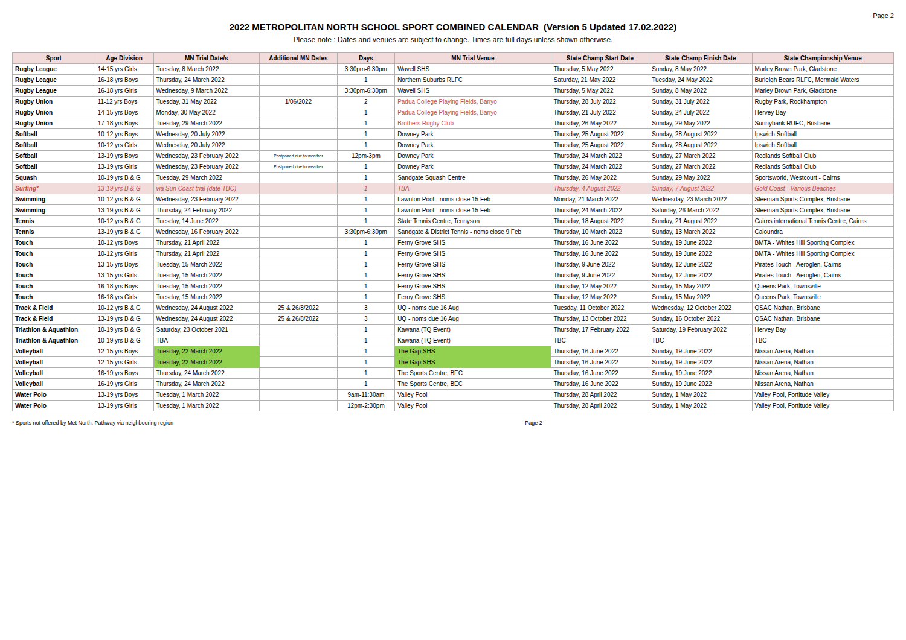Page 2
2022 METROPOLITAN NORTH SCHOOL SPORT COMBINED CALENDAR (Version 5 Updated 17.02.2022)
Please note : Dates and venues are subject to change. Times are full days unless shown otherwise.
| Sport | Age Division | MN Trial Date/s | Additional MN Dates | Days | MN Trial Venue | State Champ Start Date | State Champ Finish Date | State Championship Venue |
| --- | --- | --- | --- | --- | --- | --- | --- | --- |
| Rugby League | 14-15 yrs Girls | Tuesday, 8 March 2022 | | 3:30pm-6:30pm | Wavell SHS | Thursday, 5 May 2022 | Sunday, 8 May 2022 | Marley Brown Park, Gladstone |
| Rugby League | 16-18 yrs Boys | Thursday, 24 March 2022 | | 1 | Northern Suburbs RLFC | Saturday, 21 May 2022 | Tuesday, 24 May 2022 | Burleigh Bears RLFC, Mermaid Waters |
| Rugby League | 16-18 yrs Girls | Wednesday, 9 March 2022 | | 3:30pm-6:30pm | Wavell SHS | Thursday, 5 May 2022 | Sunday, 8 May 2022 | Marley Brown Park, Gladstone |
| Rugby Union | 11-12 yrs Boys | Tuesday, 31 May 2022 | 1/06/2022 | 2 | Padua College Playing Fields, Banyo | Thursday, 28 July 2022 | Sunday, 31 July 2022 | Rugby Park, Rockhampton |
| Rugby Union | 14-15 yrs Boys | Monday, 30 May 2022 | | 1 | Padua College Playing Fields, Banyo | Thursday, 21 July 2022 | Sunday, 24 July 2022 | Hervey Bay |
| Rugby Union | 17-18 yrs Boys | Tuesday, 29 March 2022 | | 1 | Brothers Rugby Club | Thursday, 26 May 2022 | Sunday, 29 May 2022 | Sunnybank RUFC, Brisbane |
| Softball | 10-12 yrs Boys | Wednesday, 20 July 2022 | | 1 | Downey Park | Thursday, 25 August 2022 | Sunday, 28 August 2022 | Ipswich Softball |
| Softball | 10-12 yrs Girls | Wednesday, 20 July 2022 | | 1 | Downey Park | Thursday, 25 August 2022 | Sunday, 28 August 2022 | Ipswich Softball |
| Softball | 13-19 yrs Boys | Wednesday, 23 February 2022 | Postponed due to weather | 12pm-3pm | Downey Park | Thursday, 24 March 2022 | Sunday, 27 March 2022 | Redlands Softball Club |
| Softball | 13-19 yrs Girls | Wednesday, 23 February 2022 | Postponed due to weather | 1 | Downey Park | Thursday, 24 March 2022 | Sunday, 27 March 2022 | Redlands Softball Club |
| Squash | 10-19 yrs B & G | Tuesday, 29 March 2022 | | 1 | Sandgate Squash Centre | Thursday, 26 May 2022 | Sunday, 29 May 2022 | Sportsworld, Westcourt - Cairns |
| Surfing* | 13-19 yrs B & G | via Sun Coast trial (date TBC) | | 1 | TBA | Thursday, 4 August 2022 | Sunday, 7 August 2022 | Gold Coast - Various Beaches |
| Swimming | 10-12 yrs B & G | Wednesday, 23 February 2022 | | 1 | Lawnton Pool - noms close 15 Feb | Monday, 21 March 2022 | Wednesday, 23 March 2022 | Sleeman Sports Complex, Brisbane |
| Swimming | 13-19 yrs B & G | Thursday, 24 February 2022 | | 1 | Lawnton Pool - noms close 15 Feb | Thursday, 24 March 2022 | Saturday, 26 March 2022 | Sleeman Sports Complex, Brisbane |
| Tennis | 10-12 yrs B & G | Tuesday, 14 June 2022 | | 1 | State Tennis Centre, Tennyson | Thursday, 18 August 2022 | Sunday, 21 August 2022 | Cairns international Tennis Centre, Cairns |
| Tennis | 13-19 yrs B & G | Wednesday, 16 February 2022 | | 3:30pm-6:30pm | Sandgate & District Tennis - noms close 9 Feb | Thursday, 10 March 2022 | Sunday, 13 March 2022 | Caloundra |
| Touch | 10-12 yrs Boys | Thursday, 21 April 2022 | | 1 | Ferny Grove SHS | Thursday, 16 June 2022 | Sunday, 19 June 2022 | BMTA - Whites Hill Sporting Complex |
| Touch | 10-12 yrs Girls | Thursday, 21 April 2022 | | 1 | Ferny Grove SHS | Thursday, 16 June 2022 | Sunday, 19 June 2022 | BMTA - Whites Hill Sporting Complex |
| Touch | 13-15 yrs Boys | Tuesday, 15 March 2022 | | 1 | Ferny Grove SHS | Thursday, 9 June 2022 | Sunday, 12 June 2022 | Pirates Touch - Aeroglen, Cairns |
| Touch | 13-15 yrs Girls | Tuesday, 15 March 2022 | | 1 | Ferny Grove SHS | Thursday, 9 June 2022 | Sunday, 12 June 2022 | Pirates Touch - Aeroglen, Cairns |
| Touch | 16-18 yrs Boys | Tuesday, 15 March 2022 | | 1 | Ferny Grove SHS | Thursday, 12 May 2022 | Sunday, 15 May 2022 | Queens Park, Townsville |
| Touch | 16-18 yrs Girls | Tuesday, 15 March 2022 | | 1 | Ferny Grove SHS | Thursday, 12 May 2022 | Sunday, 15 May 2022 | Queens Park, Townsville |
| Track & Field | 10-12 yrs B & G | Wednesday, 24 August 2022 | 25 & 26/8/2022 | 3 | UQ - noms due 16 Aug | Tuesday, 11 October 2022 | Wednesday, 12 October 2022 | QSAC Nathan, Brisbane |
| Track & Field | 13-19 yrs B & G | Wednesday, 24 August 2022 | 25 & 26/8/2022 | 3 | UQ - noms due 16 Aug | Thursday, 13 October 2022 | Sunday, 16 October 2022 | QSAC Nathan, Brisbane |
| Triathlon & Aquathlon | 10-19 yrs B & G | Saturday, 23 October 2021 | | 1 | Kawana (TQ Event) | Thursday, 17 February 2022 | Saturday, 19 February 2022 | Hervey Bay |
| Triathlon & Aquathlon | 10-19 yrs B & G | TBA | | 1 | Kawana (TQ Event) | TBC | TBC | TBC |
| Volleyball | 12-15 yrs Boys | Tuesday, 22 March 2022 | | 1 | The Gap SHS | Thursday, 16 June 2022 | Sunday, 19 June 2022 | Nissan Arena, Nathan |
| Volleyball | 12-15 yrs Girls | Tuesday, 22 March 2022 | | 1 | The Gap SHS | Thursday, 16 June 2022 | Sunday, 19 June 2022 | Nissan Arena, Nathan |
| Volleyball | 16-19 yrs Boys | Thursday, 24 March 2022 | | 1 | The Sports Centre, BEC | Thursday, 16 June 2022 | Sunday, 19 June 2022 | Nissan Arena, Nathan |
| Volleyball | 16-19 yrs Girls | Thursday, 24 March 2022 | | 1 | The Sports Centre, BEC | Thursday, 16 June 2022 | Sunday, 19 June 2022 | Nissan Arena, Nathan |
| Water Polo | 13-19 yrs Boys | Tuesday, 1 March 2022 | | 9am-11:30am | Valley Pool | Thursday, 28 April 2022 | Sunday, 1 May 2022 | Valley Pool, Fortitude Valley |
| Water Polo | 13-19 yrs Girls | Tuesday, 1 March 2022 | | 12pm-2:30pm | Valley Pool | Thursday, 28 April 2022 | Sunday, 1 May 2022 | Valley Pool, Fortitude Valley |
* Sports not offered by Met North. Pathway via neighbouring region Page 2